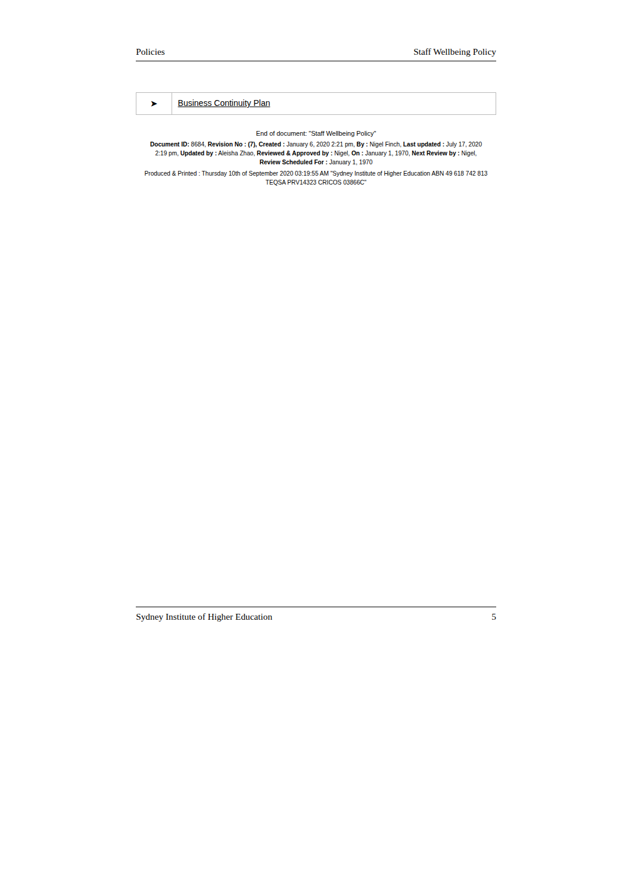Policies
Staff Wellbeing Policy
| ➤ | Business Continuity Plan |
End of document: "Staff Wellbeing Policy"
Document ID: 8684, Revision No : (7), Created : January 6, 2020 2:21 pm, By : Nigel Finch, Last updated : July 17, 2020 2:19 pm, Updated by : Aleisha Zhao, Reviewed & Approved by : Nigel, On : January 1, 1970, Next Review by : Nigel, Review Scheduled For : January 1, 1970
Produced & Printed : Thursday 10th of September 2020 03:19:55 AM "Sydney Institute of Higher Education ABN 49 618 742 813 TEQSA PRV14323 CRICOS 03866C"
Sydney Institute of Higher Education
5